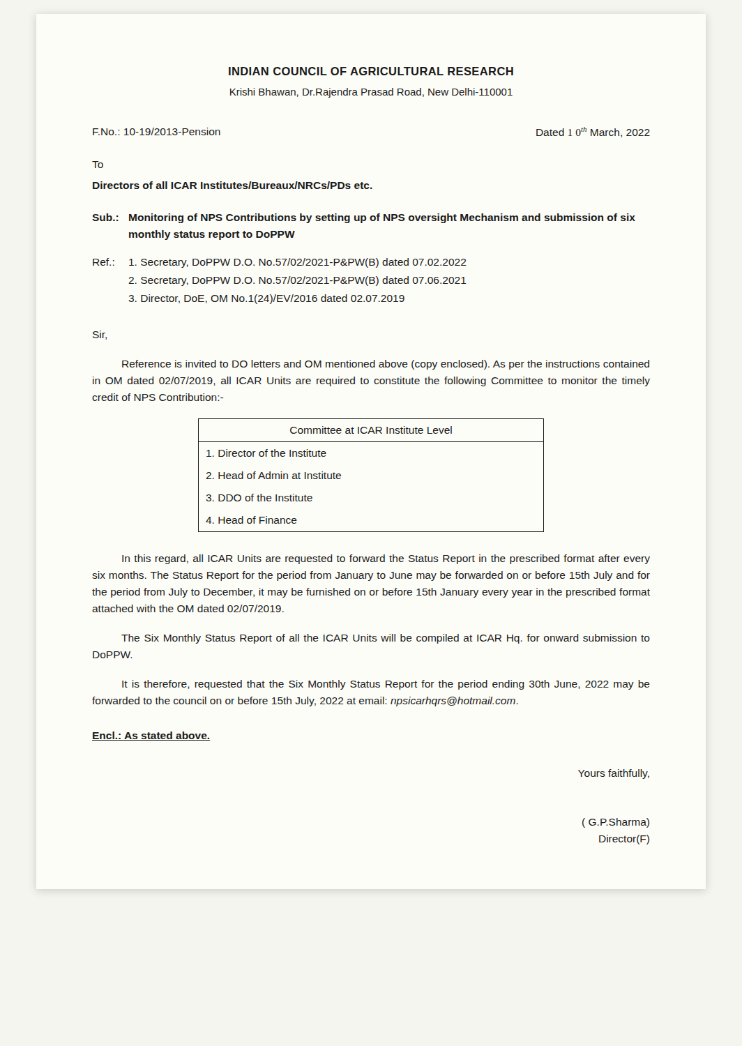Indian Council of Agricultural Research
Krishi Bhawan, Dr.Rajendra Prasad Road, New Delhi-110001
F.No.: 10-19/2013-Pension
Dated 1 0 th March, 2022
To
Directors of all ICAR Institutes/Bureaux/NRCs/PDs etc.
Sub.:
Monitoring of NPS Contributions by setting up of NPS oversight Mechanism and submission of six monthly status report to DoPPW
Ref.:
1. Secretary, DoPPW D.O. No.57/02/2021-P&PW(B) dated 07.02.2022
2. Secretary, DoPPW D.O. No.57/02/2021-P&PW(B) dated 07.06.2021
3. Director, DoE, OM No.1(24)/EV/2016 dated 02.07.2019
Sir,
Reference is invited to DO letters and OM mentioned above (copy enclosed). As per the instructions contained in OM dated 02/07/2019, all ICAR Units are required to constitute the following Committee to monitor the timely credit of NPS Contribution:-
| Committee at ICAR Institute Level |
| --- |
| 1. Director of the Institute |
| 2. Head of Admin at Institute |
| 3. DDO of the Institute |
| 4. Head of Finance |
In this regard, all ICAR Units are requested to forward the Status Report in the prescribed format after every six months. The Status Report for the period from January to June may be forwarded on or before 15th July and for the period from July to December, it may be furnished on or before 15th January every year in the prescribed format attached with the OM dated 02/07/2019.
The Six Monthly Status Report of all the ICAR Units will be compiled at ICAR Hq. for onward submission to DoPPW.
It is therefore, requested that the Six Monthly Status Report for the period ending 30th June, 2022 may be forwarded to the council on or before 15th July, 2022 at email: npsicarhqrs@hotmail.com.
Encl.: As stated above.
Yours faithfully,
( G.P.Sharma)
Director(F)